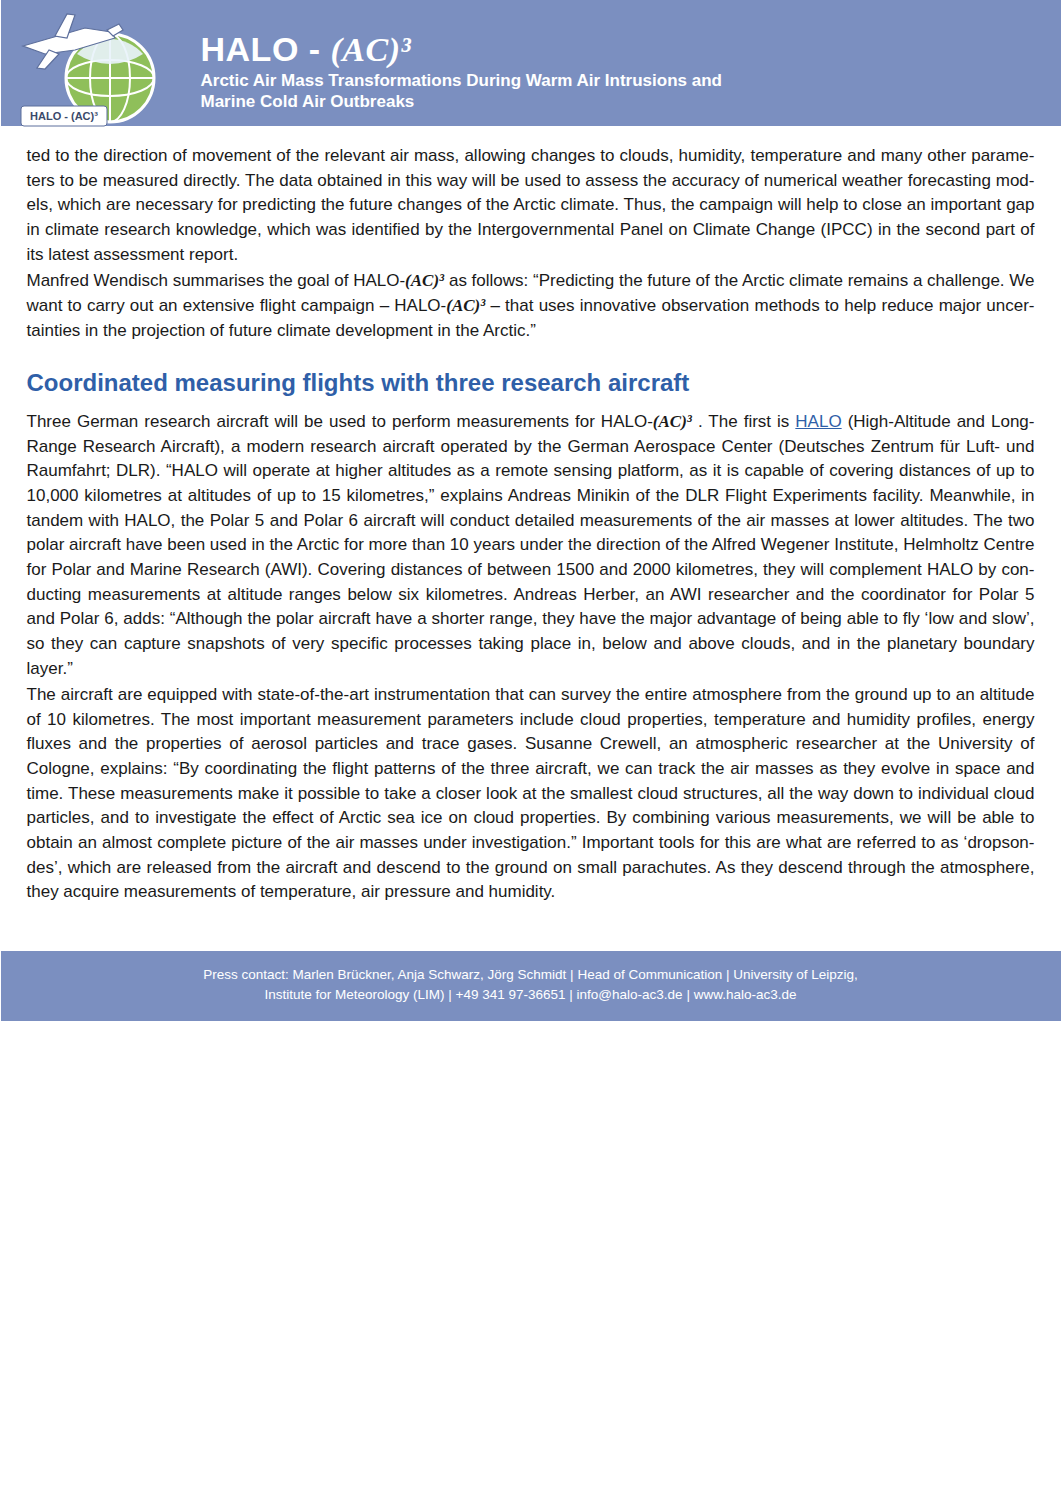HALO-(AC)³ logo HALO - (AC)³
HALO - (AC)³
Arctic Air Mass Transformations During Warm Air Intrusions and
Marine Cold Air Outbreaks
ted to the direction of movement of the relevant air mass, allowing changes to clouds, humidity, temperature and many other parameters to be measured directly. The data obtained in this way will be used to assess the accuracy of numerical weather forecasting models, which are necessary for predicting the future changes of the Arctic climate. Thus, the campaign will help to close an important gap in climate research knowledge, which was identified by the Intergovernmental Panel on Climate Change (IPCC) in the second part of its latest assessment report.
Manfred Wendisch summarises the goal of HALO-(AC)³ as follows: “Predicting the future of the Arctic climate remains a challenge. We want to carry out an extensive flight campaign – HALO-(AC)³ – that uses innovative observation methods to help reduce major uncertainties in the projection of future climate development in the Arctic.”
Coordinated measuring flights with three research aircraft
Three German research aircraft will be used to perform measurements for HALO-(AC)³ . The first is HALO (High-Altitude and Long-Range Research Aircraft), a modern research aircraft operated by the German Aerospace Center (Deutsches Zentrum für Luft- und Raumfahrt; DLR). “HALO will operate at higher altitudes as a remote sensing platform, as it is capable of covering distances of up to 10,000 kilometres at altitudes of up to 15 kilometres,” explains Andreas Minikin of the DLR Flight Experiments facility. Meanwhile, in tandem with HALO, the Polar 5 and Polar 6 aircraft will conduct detailed measurements of the air masses at lower altitudes. The two polar aircraft have been used in the Arctic for more than 10 years under the direction of the Alfred Wegener Institute, Helmholtz Centre for Polar and Marine Research (AWI). Covering distances of between 1500 and 2000 kilometres, they will complement HALO by conducting measurements at altitude ranges below six kilometres. Andreas Herber, an AWI researcher and the coordinator for Polar 5 and Polar 6, adds: “Although the polar aircraft have a shorter range, they have the major advantage of being able to fly ‘low and slow’, so they can capture snapshots of very specific processes taking place in, below and above clouds, and in the planetary boundary layer.”
The aircraft are equipped with state-of-the-art instrumentation that can survey the entire atmosphere from the ground up to an altitude of 10 kilometres. The most important measurement parameters include cloud properties, temperature and humidity profiles, energy fluxes and the properties of aerosol particles and trace gases. Susanne Crewell, an atmospheric researcher at the University of Cologne, explains: “By coordinating the flight patterns of the three aircraft, we can track the air masses as they evolve in space and time. These measurements make it possible to take a closer look at the smallest cloud structures, all the way down to individual cloud particles, and to investigate the effect of Arctic sea ice on cloud properties. By combining various measurements, we will be able to obtain an almost complete picture of the air masses under investigation.” Important tools for this are what are referred to as ‘dropsondes’, which are released from the aircraft and descend to the ground on small parachutes. As they descend through the atmosphere, they acquire measurements of temperature, air pressure and humidity.
Press contact: Marlen Brückner, Anja Schwarz, Jörg Schmidt | Head of Communication | University of Leipzig,
Institute for Meteorology (LIM) | +49 341 97-36651 | info@halo-ac3.de | www.halo-ac3.de